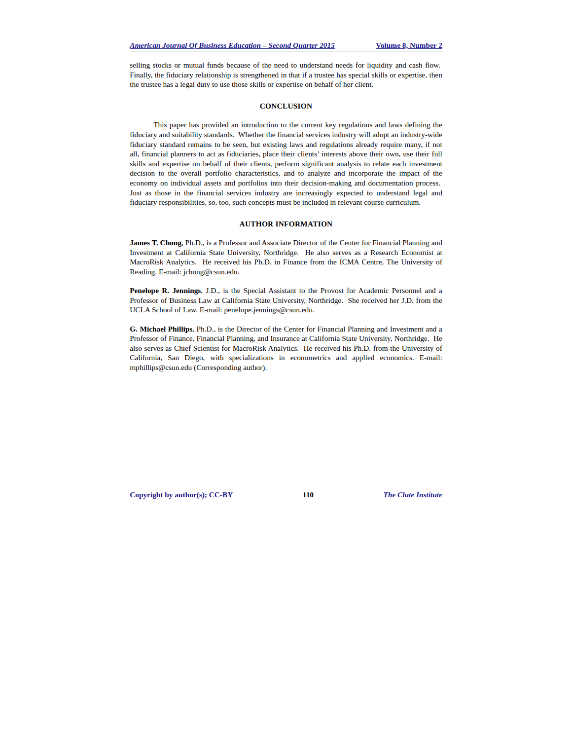American Journal Of Business Education – Second Quarter 2015 Volume 8, Number 2
selling stocks or mutual funds because of the need to understand needs for liquidity and cash flow. Finally, the fiduciary relationship is strengthened in that if a trustee has special skills or expertise, then the trustee has a legal duty to use those skills or expertise on behalf of her client.
CONCLUSION
This paper has provided an introduction to the current key regulations and laws defining the fiduciary and suitability standards. Whether the financial services industry will adopt an industry-wide fiduciary standard remains to be seen, but existing laws and regulations already require many, if not all, financial planners to act as fiduciaries, place their clients’ interests above their own, use their full skills and expertise on behalf of their clients, perform significant analysis to relate each investment decision to the overall portfolio characteristics, and to analyze and incorporate the impact of the economy on individual assets and portfolios into their decision-making and documentation process. Just as those in the financial services industry are increasingly expected to understand legal and fiduciary responsibilities, so, too, such concepts must be included in relevant course curriculum.
AUTHOR INFORMATION
James T. Chong, Ph.D., is a Professor and Associate Director of the Center for Financial Planning and Investment at California State University, Northridge. He also serves as a Research Economist at MacroRisk Analytics. He received his Ph.D. in Finance from the ICMA Centre, The University of Reading. E-mail: jchong@csun.edu.
Penelope R. Jennings, J.D., is the Special Assistant to the Provost for Academic Personnel and a Professor of Business Law at California State University, Northridge. She received her J.D. from the UCLA School of Law. E-mail: penelope.jennings@csun.edu.
G. Michael Phillips, Ph.D., is the Director of the Center for Financial Planning and Investment and a Professor of Finance, Financial Planning, and Insurance at California State University, Northridge. He also serves as Chief Scientist for MacroRisk Analytics. He received his Ph.D. from the University of California, San Diego, with specializations in econometrics and applied economics. E-mail: mphillips@csun.edu (Corresponding author).
Copyright by author(s); CC-BY 110 The Clute Institute